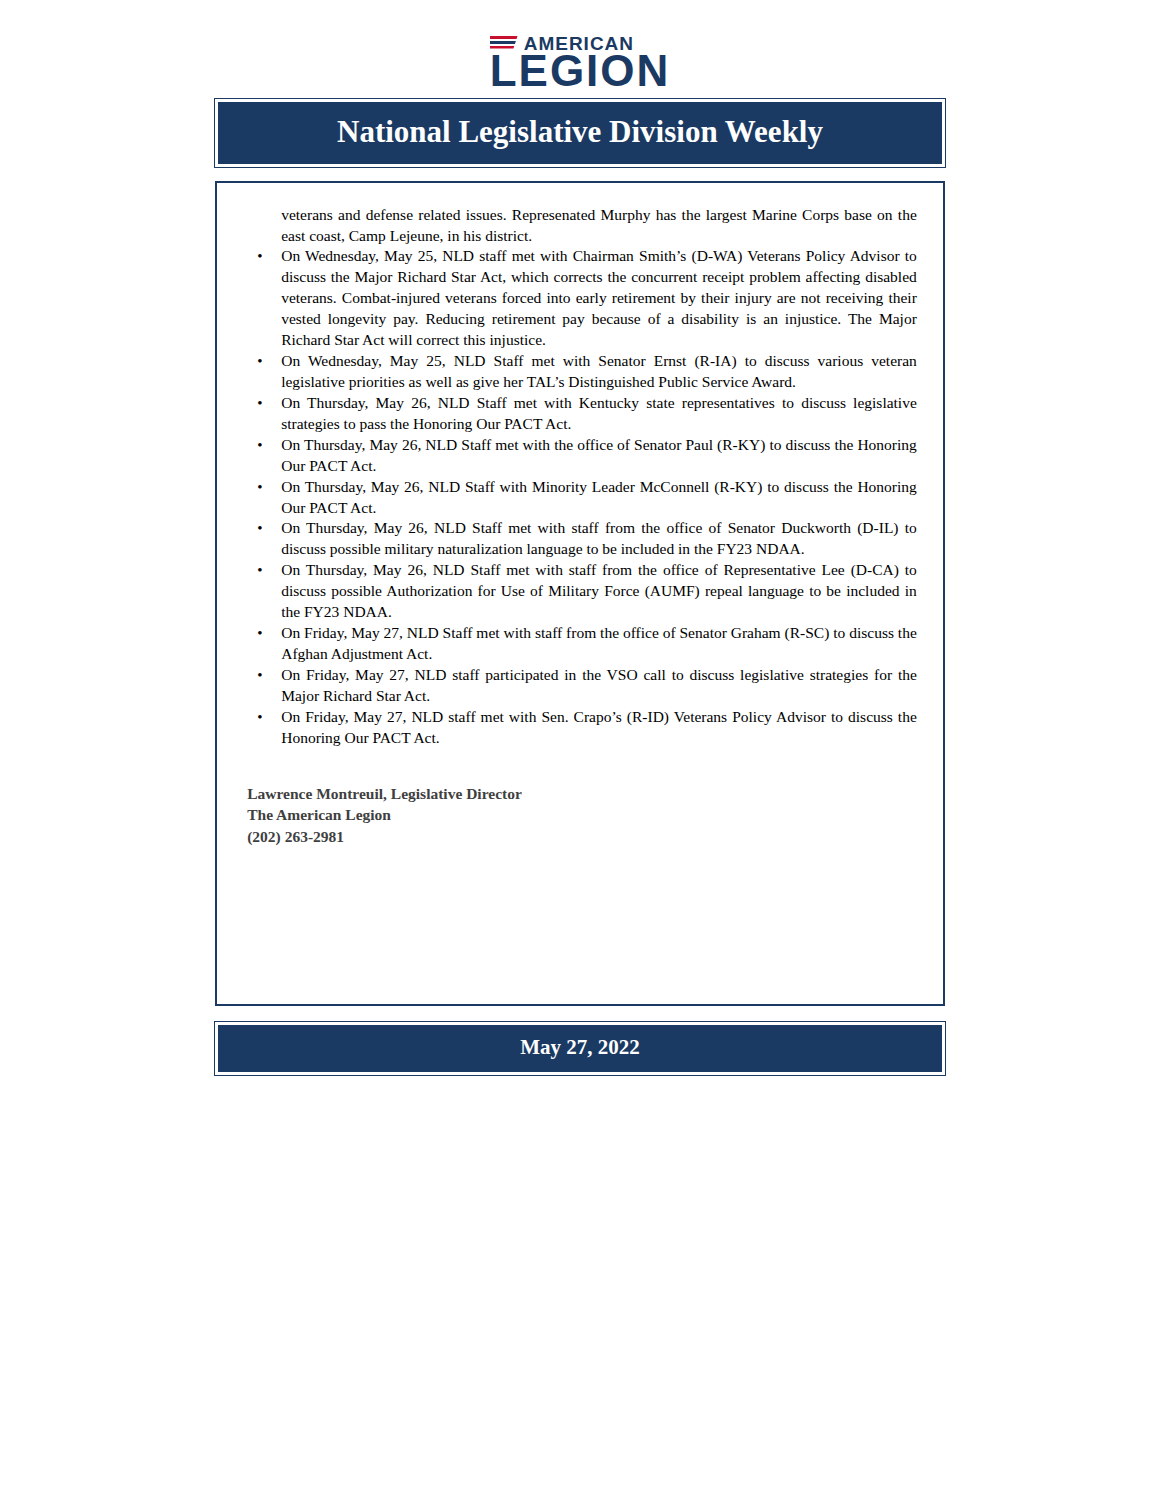AMERICAN
LEGION
National Legislative Division Weekly
veterans and defense related issues. Represenated Murphy has the largest Marine Corps base on the east coast, Camp Lejeune, in his district.
On Wednesday, May 25, NLD staff met with Chairman Smith’s (D-WA) Veterans Policy Advisor to discuss the Major Richard Star Act, which corrects the concurrent receipt problem affecting disabled veterans. Combat-injured veterans forced into early retirement by their injury are not receiving their vested longevity pay. Reducing retirement pay because of a disability is an injustice. The Major Richard Star Act will correct this injustice.
On Wednesday, May 25, NLD Staff met with Senator Ernst (R-IA) to discuss various veteran legislative priorities as well as give her TAL’s Distinguished Public Service Award.
On Thursday, May 26, NLD Staff met with Kentucky state representatives to discuss legislative strategies to pass the Honoring Our PACT Act.
On Thursday, May 26, NLD Staff met with the office of Senator Paul (R-KY) to discuss the Honoring Our PACT Act.
On Thursday, May 26, NLD Staff with Minority Leader McConnell (R-KY) to discuss the Honoring Our PACT Act.
On Thursday, May 26, NLD Staff met with staff from the office of Senator Duckworth (D-IL) to discuss possible military naturalization language to be included in the FY23 NDAA.
On Thursday, May 26, NLD Staff met with staff from the office of Representative Lee (D-CA) to discuss possible Authorization for Use of Military Force (AUMF) repeal language to be included in the FY23 NDAA.
On Friday, May 27, NLD Staff met with staff from the office of Senator Graham (R-SC) to discuss the Afghan Adjustment Act.
On Friday, May 27, NLD staff participated in the VSO call to discuss legislative strategies for the Major Richard Star Act.
On Friday, May 27, NLD staff met with Sen. Crapo’s (R-ID) Veterans Policy Advisor to discuss the Honoring Our PACT Act.
Lawrence Montreuil, Legislative Director
The American Legion
(202) 263-2981
May 27, 2022